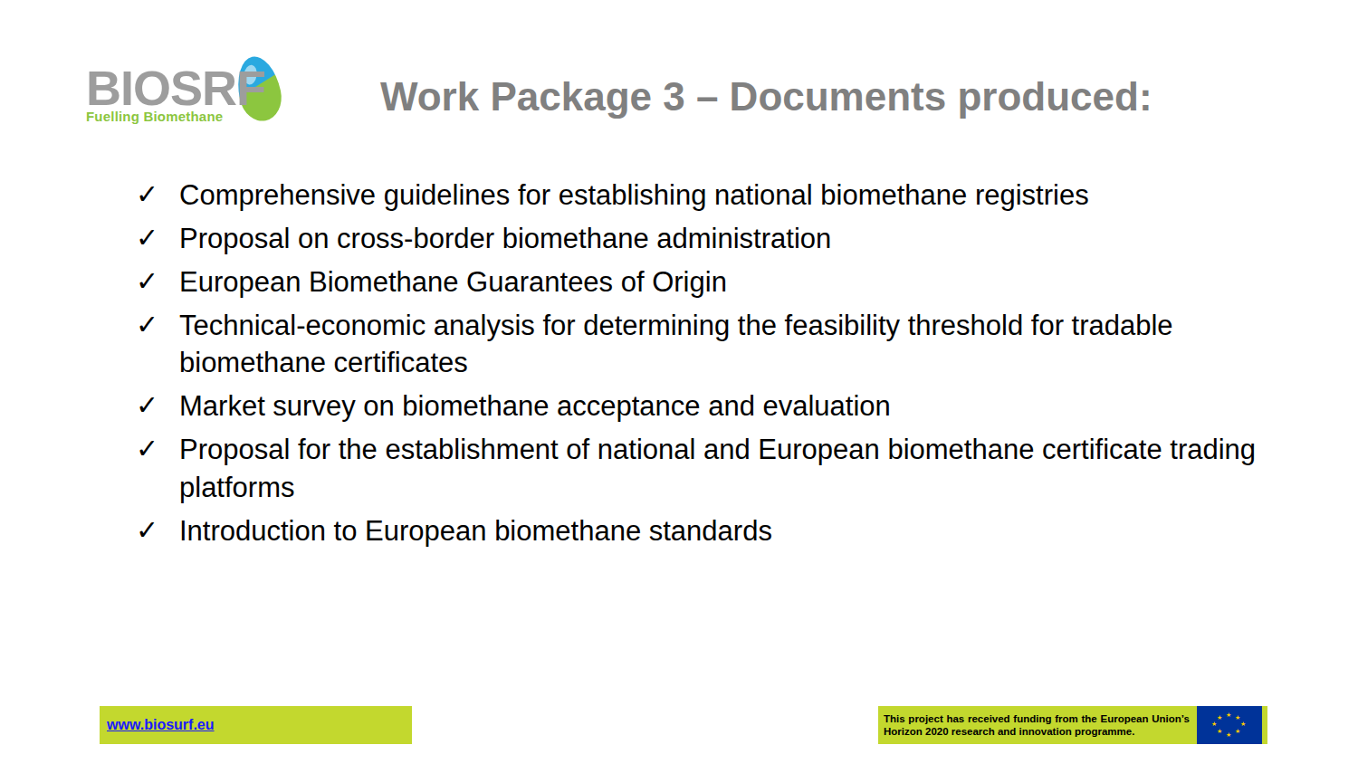BIOS RF
Fuelling Biomethane
Work Package 3 – Documents produced:
Comprehensive guidelines for establishing national biomethane registries
Proposal on cross-border biomethane administration
European Biomethane Guarantees of Origin
Technical-economic analysis for determining the feasibility threshold for tradable biomethane certificates
Market survey on biomethane acceptance and evaluation
Proposal for the establishment of national and European biomethane certificate trading platforms
Introduction to European biomethane standards
www.biosurf.eu
This project has received funding from the European Union’s Horizon 2020 research and innovation programme.
★ ★ ★ ★ ★ ★ ★ ★